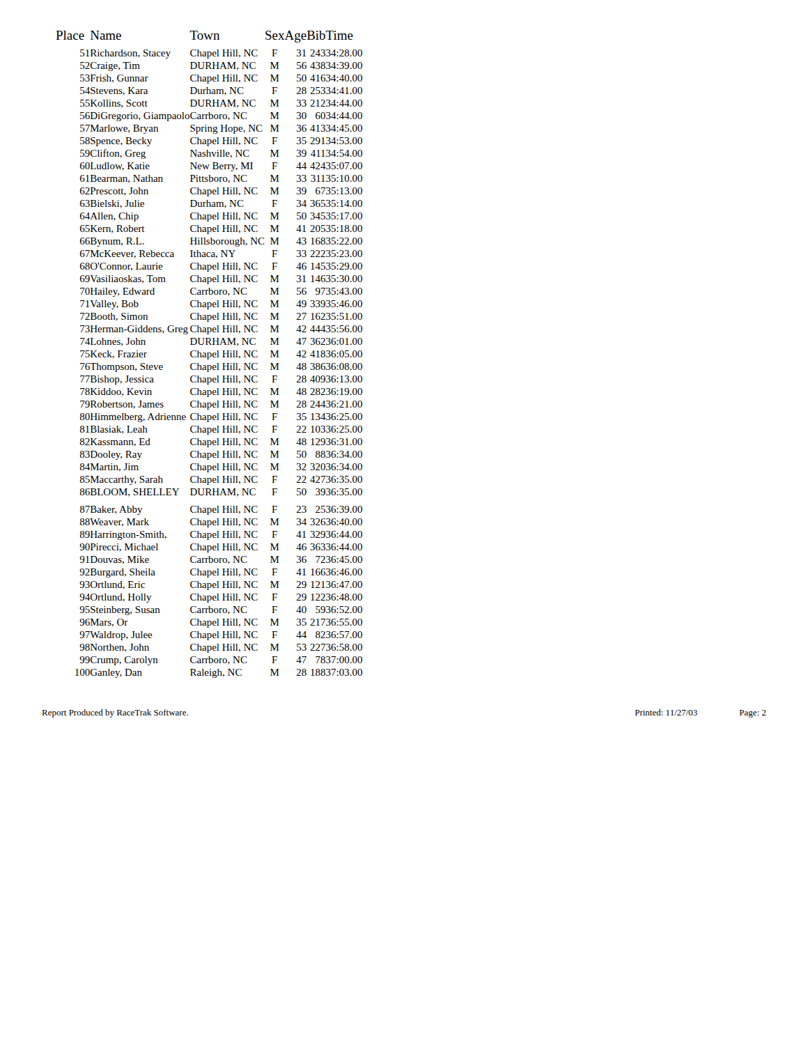| Place | Name | Town | Sex | Age | Bib | Time |
| --- | --- | --- | --- | --- | --- | --- |
| 51 | Richardson, Stacey | Chapel Hill, NC | F | 31 | 243 | 34:28.00 |
| 52 | Craige, Tim | DURHAM, NC | M | 56 | 438 | 34:39.00 |
| 53 | Frish, Gunnar | Chapel Hill, NC | M | 50 | 416 | 34:40.00 |
| 54 | Stevens, Kara | Durham, NC | F | 28 | 253 | 34:41.00 |
| 55 | Kollins, Scott | DURHAM, NC | M | 33 | 212 | 34:44.00 |
| 56 | DiGregorio, Giampaolo | Carrboro, NC | M | 30 | 60 | 34:44.00 |
| 57 | Marlowe, Bryan | Spring Hope, NC | M | 36 | 413 | 34:45.00 |
| 58 | Spence, Becky | Chapel Hill, NC | F | 35 | 291 | 34:53.00 |
| 59 | Clifton, Greg | Nashville, NC | M | 39 | 411 | 34:54.00 |
| 60 | Ludlow, Katie | New Berry, MI | F | 44 | 424 | 35:07.00 |
| 61 | Bearman, Nathan | Pittsboro, NC | M | 33 | 311 | 35:10.00 |
| 62 | Prescott, John | Chapel Hill, NC | M | 39 | 67 | 35:13.00 |
| 63 | Bielski, Julie | Durham, NC | F | 34 | 365 | 35:14.00 |
| 64 | Allen, Chip | Chapel Hill, NC | M | 50 | 345 | 35:17.00 |
| 65 | Kern, Robert | Chapel Hill, NC | M | 41 | 205 | 35:18.00 |
| 66 | Bynum, R.L. | Hillsborough, NC | M | 43 | 168 | 35:22.00 |
| 67 | McKeever, Rebecca | Ithaca, NY | F | 33 | 222 | 35:23.00 |
| 68 | O'Connor, Laurie | Chapel Hill, NC | F | 46 | 145 | 35:29.00 |
| 69 | Vasiliaoskas, Tom | Chapel Hill, NC | M | 31 | 146 | 35:30.00 |
| 70 | Hailey, Edward | Carrboro, NC | M | 56 | 97 | 35:43.00 |
| 71 | Valley, Bob | Chapel Hill, NC | M | 49 | 339 | 35:46.00 |
| 72 | Booth, Simon | Chapel Hill, NC | M | 27 | 162 | 35:51.00 |
| 73 | Herman-Giddens, Greg | Chapel Hill, NC | M | 42 | 444 | 35:56.00 |
| 74 | Lohnes, John | DURHAM, NC | M | 47 | 362 | 36:01.00 |
| 75 | Keck, Frazier | Chapel Hill, NC | M | 42 | 418 | 36:05.00 |
| 76 | Thompson, Steve | Chapel Hill, NC | M | 48 | 386 | 36:08.00 |
| 77 | Bishop, Jessica | Chapel Hill, NC | F | 28 | 409 | 36:13.00 |
| 78 | Kiddoo, Kevin | Chapel Hill, NC | M | 48 | 282 | 36:19.00 |
| 79 | Robertson, James | Chapel Hill, NC | M | 28 | 244 | 36:21.00 |
| 80 | Himmelberg, Adrienne | Chapel Hill, NC | F | 35 | 134 | 36:25.00 |
| 81 | Blasiak, Leah | Chapel Hill, NC | F | 22 | 103 | 36:25.00 |
| 82 | Kassmann, Ed | Chapel Hill, NC | M | 48 | 129 | 36:31.00 |
| 83 | Dooley, Ray | Chapel Hill, NC | M | 50 | 88 | 36:34.00 |
| 84 | Martin, Jim | Chapel Hill, NC | M | 32 | 320 | 36:34.00 |
| 85 | Maccarthy, Sarah | Chapel Hill, NC | F | 22 | 427 | 36:35.00 |
| 86 | BLOOM, SHELLEY | DURHAM, NC | F | 50 | 39 | 36:35.00 |
| 87 | Baker, Abby | Chapel Hill, NC | F | 23 | 25 | 36:39.00 |
| 88 | Weaver, Mark | Chapel Hill, NC | M | 34 | 326 | 36:40.00 |
| 89 | Harrington-Smith, | Chapel Hill, NC | F | 41 | 329 | 36:44.00 |
| 90 | Pirecci, Michael | Chapel Hill, NC | M | 46 | 363 | 36:44.00 |
| 91 | Douvas, Mike | Carrboro, NC | M | 36 | 72 | 36:45.00 |
| 92 | Burgard, Sheila | Chapel Hill, NC | F | 41 | 166 | 36:46.00 |
| 93 | Ortlund, Eric | Chapel Hill, NC | M | 29 | 121 | 36:47.00 |
| 94 | Ortlund, Holly | Chapel Hill, NC | F | 29 | 122 | 36:48.00 |
| 95 | Steinberg, Susan | Carrboro, NC | F | 40 | 59 | 36:52.00 |
| 96 | Mars, Or | Chapel Hill, NC | M | 35 | 217 | 36:55.00 |
| 97 | Waldrop, Julee | Chapel Hill, NC | F | 44 | 82 | 36:57.00 |
| 98 | Northen, John | Chapel Hill, NC | M | 53 | 227 | 36:58.00 |
| 99 | Crump, Carolyn | Carrboro, NC | F | 47 | 78 | 37:00.00 |
| 100 | Ganley, Dan | Raleigh, NC | M | 28 | 188 | 37:03.00 |
Report Produced by RaceTrak Software.
Printed: 11/27/03 Page: 2